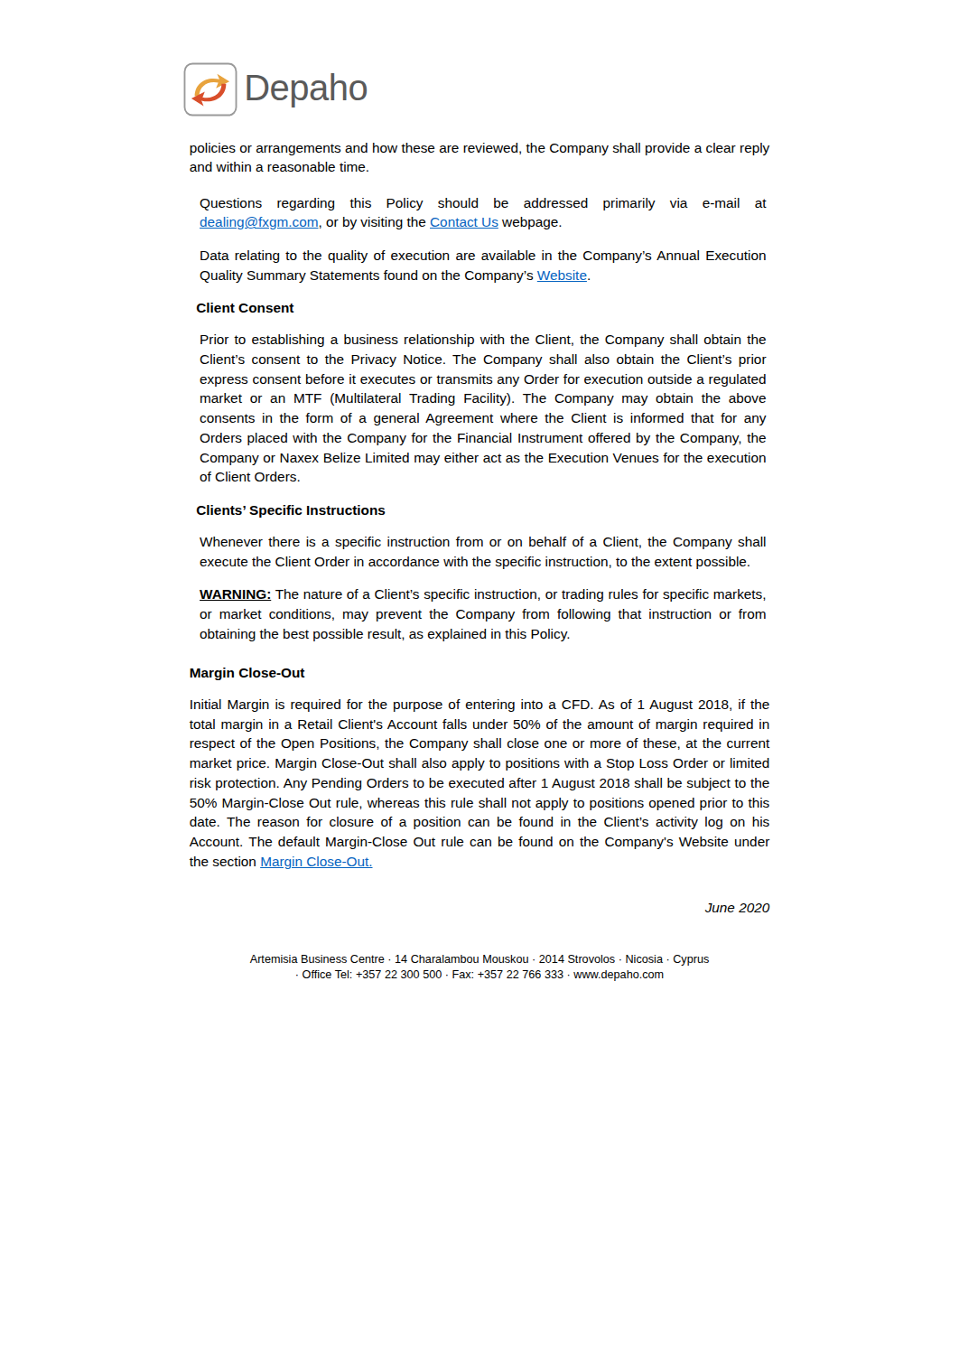Depaho
policies or arrangements and how these are reviewed, the Company shall provide a clear reply and within a reasonable time.
Questions regarding this Policy should be addressed primarily via e-mail at dealing@fxgm.com, or by visiting the Contact Us webpage.
Data relating to the quality of execution are available in the Company’s Annual Execution Quality Summary Statements found on the Company’s Website.
Client Consent
Prior to establishing a business relationship with the Client, the Company shall obtain the Client’s consent to the Privacy Notice. The Company shall also obtain the Client’s prior express consent before it executes or transmits any Order for execution outside a regulated market or an MTF (Multilateral Trading Facility). The Company may obtain the above consents in the form of a general Agreement where the Client is informed that for any Orders placed with the Company for the Financial Instrument offered by the Company, the Company or Naxex Belize Limited may either act as the Execution Venues for the execution of Client Orders.
Clients’ Specific Instructions
Whenever there is a specific instruction from or on behalf of a Client, the Company shall execute the Client Order in accordance with the specific instruction, to the extent possible.
WARNING: The nature of a Client’s specific instruction, or trading rules for specific markets, or market conditions, may prevent the Company from following that instruction or from obtaining the best possible result, as explained in this Policy.
Margin Close-Out
Initial Margin is required for the purpose of entering into a CFD. As of 1 August 2018, if the total margin in a Retail Client's Account falls under 50% of the amount of margin required in respect of the Open Positions, the Company shall close one or more of these, at the current market price. Margin Close-Out shall also apply to positions with a Stop Loss Order or limited risk protection. Any Pending Orders to be executed after 1 August 2018 shall be subject to the 50% Margin-Close Out rule, whereas this rule shall not apply to positions opened prior to this date. The reason for closure of a position can be found in the Client’s activity log on his Account. The default Margin-Close Out rule can be found on the Company's Website under the section Margin Close-Out.
June 2020
Artemisia Business Centre · 14 Charalambou Mouskou · 2014 Strovolos · Nicosia · Cyprus
· Office Tel: +357 22 300 500 · Fax: +357 22 766 333 · www.depaho.com